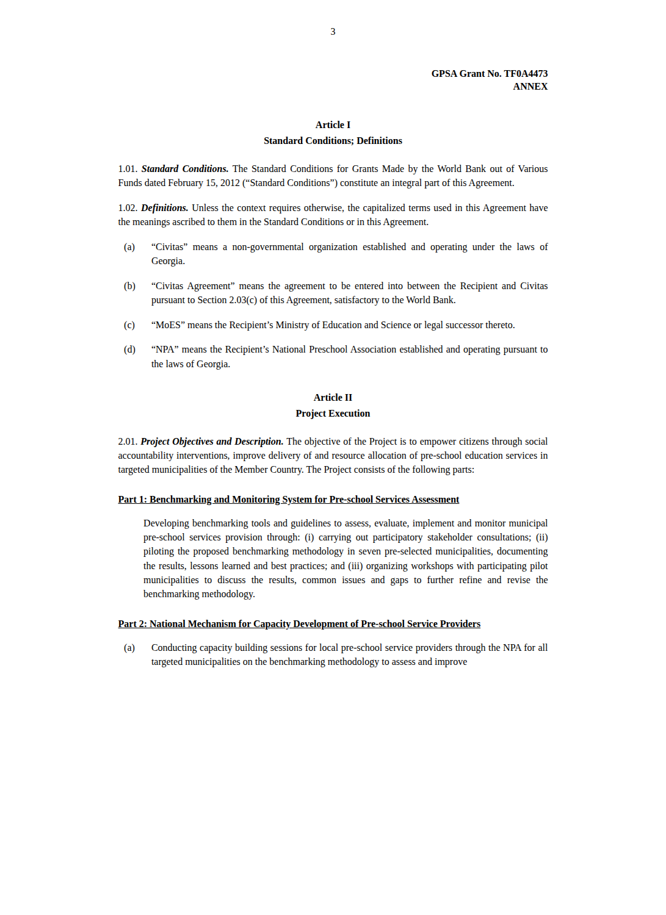3
GPSA Grant No. TF0A4473
ANNEX
Article I
Standard Conditions; Definitions
1.01. Standard Conditions. The Standard Conditions for Grants Made by the World Bank out of Various Funds dated February 15, 2012 (“Standard Conditions”) constitute an integral part of this Agreement.
1.02. Definitions. Unless the context requires otherwise, the capitalized terms used in this Agreement have the meanings ascribed to them in the Standard Conditions or in this Agreement.
(a)“Civitas” means a non-governmental organization established and operating under the laws of Georgia.
(b)“Civitas Agreement” means the agreement to be entered into between the Recipient and Civitas pursuant to Section 2.03(c) of this Agreement, satisfactory to the World Bank.
(c)“MoES” means the Recipient’s Ministry of Education and Science or legal successor thereto.
(d)“NPA” means the Recipient’s National Preschool Association established and operating pursuant to the laws of Georgia.
Article II
Project Execution
2.01. Project Objectives and Description. The objective of the Project is to empower citizens through social accountability interventions, improve delivery of and resource allocation of pre-school education services in targeted municipalities of the Member Country. The Project consists of the following parts:
Part 1: Benchmarking and Monitoring System for Pre-school Services Assessment
Developing benchmarking tools and guidelines to assess, evaluate, implement and monitor municipal pre-school services provision through: (i) carrying out participatory stakeholder consultations; (ii) piloting the proposed benchmarking methodology in seven pre-selected municipalities, documenting the results, lessons learned and best practices; and (iii) organizing workshops with participating pilot municipalities to discuss the results, common issues and gaps to further refine and revise the benchmarking methodology.
Part 2: National Mechanism for Capacity Development of Pre-school Service Providers
(a) Conducting capacity building sessions for local pre-school service providers through the NPA for all targeted municipalities on the benchmarking methodology to assess and improve